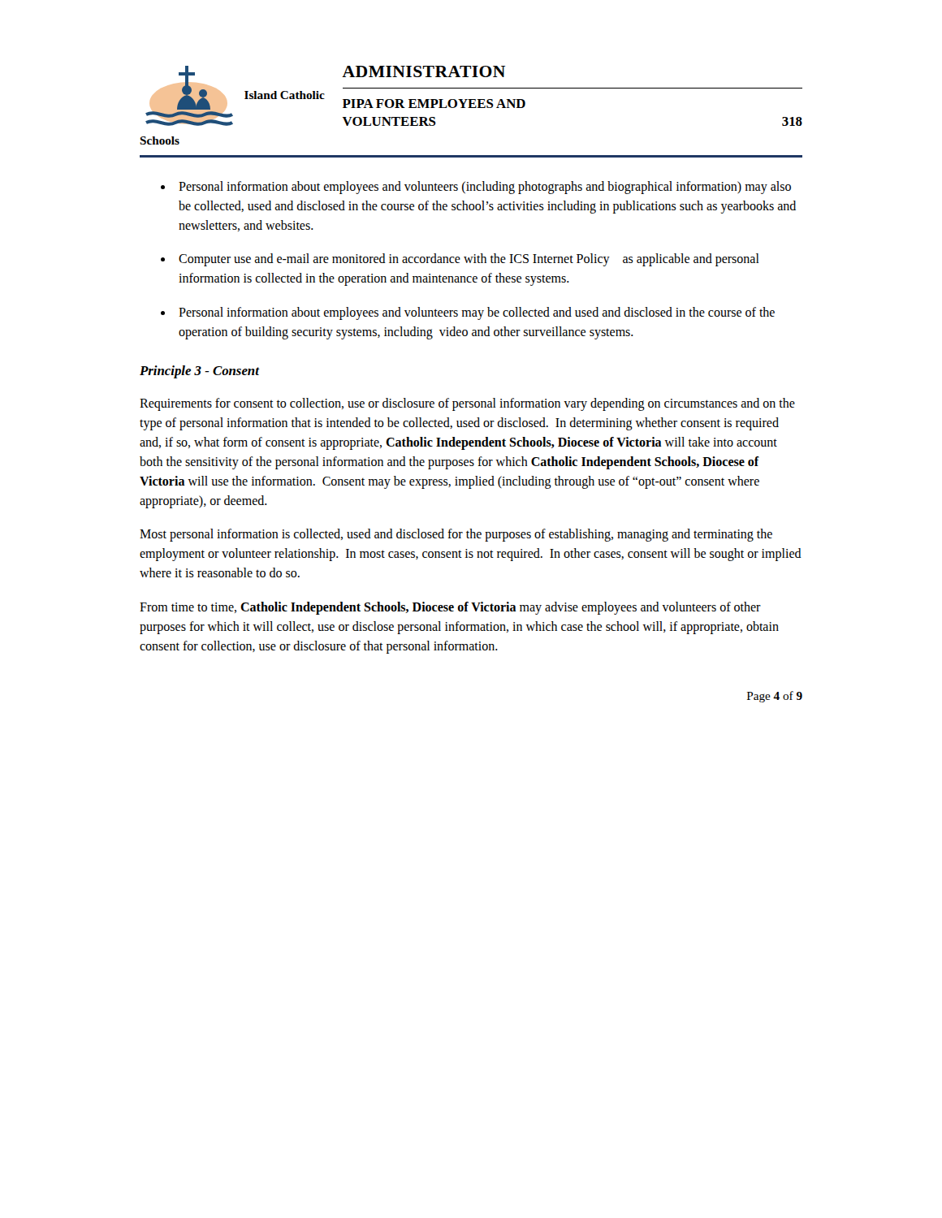Island Catholic Schools
ADMINISTRATION
PIPA FOR EMPLOYEES AND
VOLUNTEERS 318
Personal information about employees and volunteers (including photographs and biographical information) may also be collected, used and disclosed in the course of the school’s activities including in publications such as yearbooks and newsletters, and websites.
Computer use and e-mail are monitored in accordance with the ICS Internet Policy as applicable and personal information is collected in the operation and maintenance of these systems.
Personal information about employees and volunteers may be collected and used and disclosed in the course of the operation of building security systems, including video and other surveillance systems.
Principle 3 - Consent
Requirements for consent to collection, use or disclosure of personal information vary depending on circumstances and on the type of personal information that is intended to be collected, used or disclosed. In determining whether consent is required and, if so, what form of consent is appropriate, Catholic Independent Schools, Diocese of Victoria will take into account both the sensitivity of the personal information and the purposes for which Catholic Independent Schools, Diocese of Victoria will use the information. Consent may be express, implied (including through use of “opt-out” consent where appropriate), or deemed.
Most personal information is collected, used and disclosed for the purposes of establishing, managing and terminating the employment or volunteer relationship. In most cases, consent is not required. In other cases, consent will be sought or implied where it is reasonable to do so.
From time to time, Catholic Independent Schools, Diocese of Victoria may advise employees and volunteers of other purposes for which it will collect, use or disclose personal information, in which case the school will, if appropriate, obtain consent for collection, use or disclosure of that personal information.
Page 4 of 9